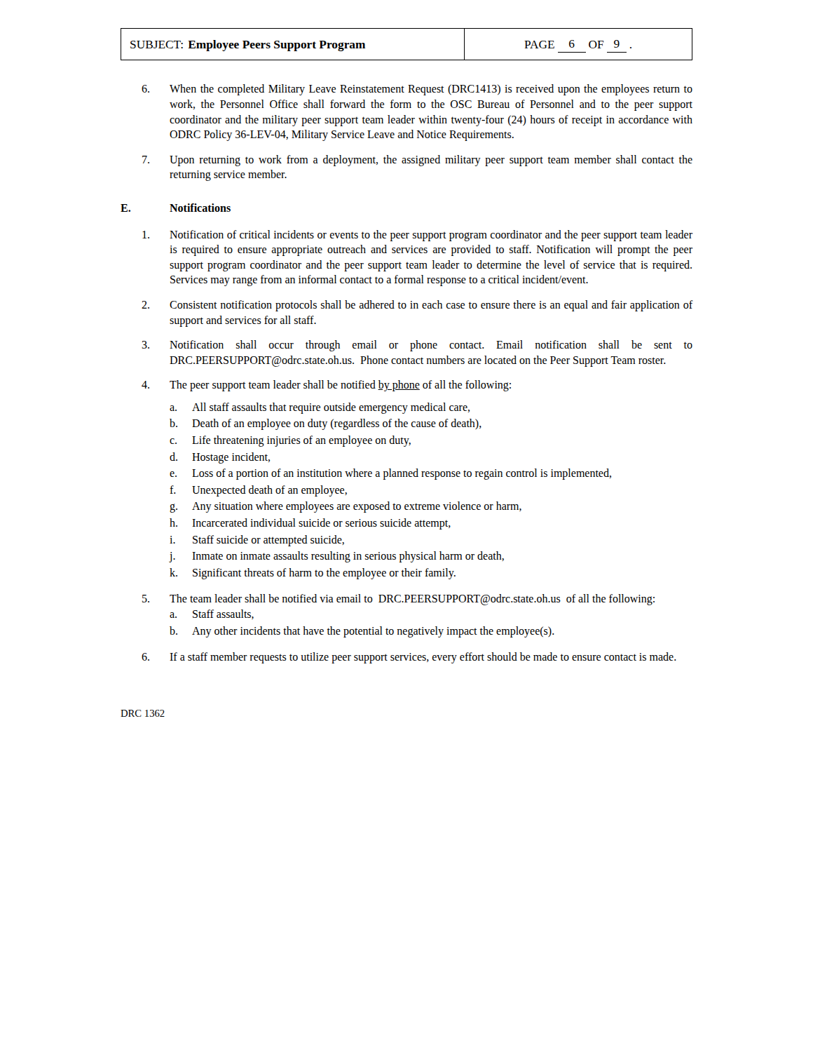SUBJECT: Employee Peers Support Program
PAGE6 OF9.
6.
When the completed Military Leave Reinstatement Request (DRC1413) is received upon the employees return to work, the Personnel Office shall forward the form to the OSC Bureau of Personnel and to the peer support coordinator and the military peer support team leader within twenty-four (24) hours of receipt in accordance with ODRC Policy 36-LEV-04, Military Service Leave and Notice Requirements.
7.
Upon returning to work from a deployment, the assigned military peer support team member shall contact the returning service member.
E.
Notifications
1.
Notification of critical incidents or events to the peer support program coordinator and the peer support team leader is required to ensure appropriate outreach and services are provided to staff. Notification will prompt the peer support program coordinator and the peer support team leader to determine the level of service that is required. Services may range from an informal contact to a formal response to a critical incident/event.
2.
Consistent notification protocols shall be adhered to in each case to ensure there is an equal and fair application of support and services for all staff.
3.
Notification shall occur through email or phone contact. Email notification shall be sent to DRC.PEERSUPPORT@odrc.state.oh.us. Phone contact numbers are located on the Peer Support Team roster.
4.
The peer support team leader shall be notified by phone of all the following:
a.
All staff assaults that require outside emergency medical care,
b.
Death of an employee on duty (regardless of the cause of death),
c.
Life threatening injuries of an employee on duty,
d.
Hostage incident,
e.
Loss of a portion of an institution where a planned response to regain control is implemented,
f.
Unexpected death of an employee,
g.
Any situation where employees are exposed to extreme violence or harm,
h.
Incarcerated individual suicide or serious suicide attempt,
i.
Staff suicide or attempted suicide,
j.
Inmate on inmate assaults resulting in serious physical harm or death,
k.
Significant threats of harm to the employee or their family.
5.
The team leader shall be notified via email to DRC.PEERSUPPORT@odrc.state.oh.us of all the following:
a.
Staff assaults,
b.
Any other incidents that have the potential to negatively impact the employee(s).
6.
If a staff member requests to utilize peer support services, every effort should be made to ensure contact is made.
DRC 1362